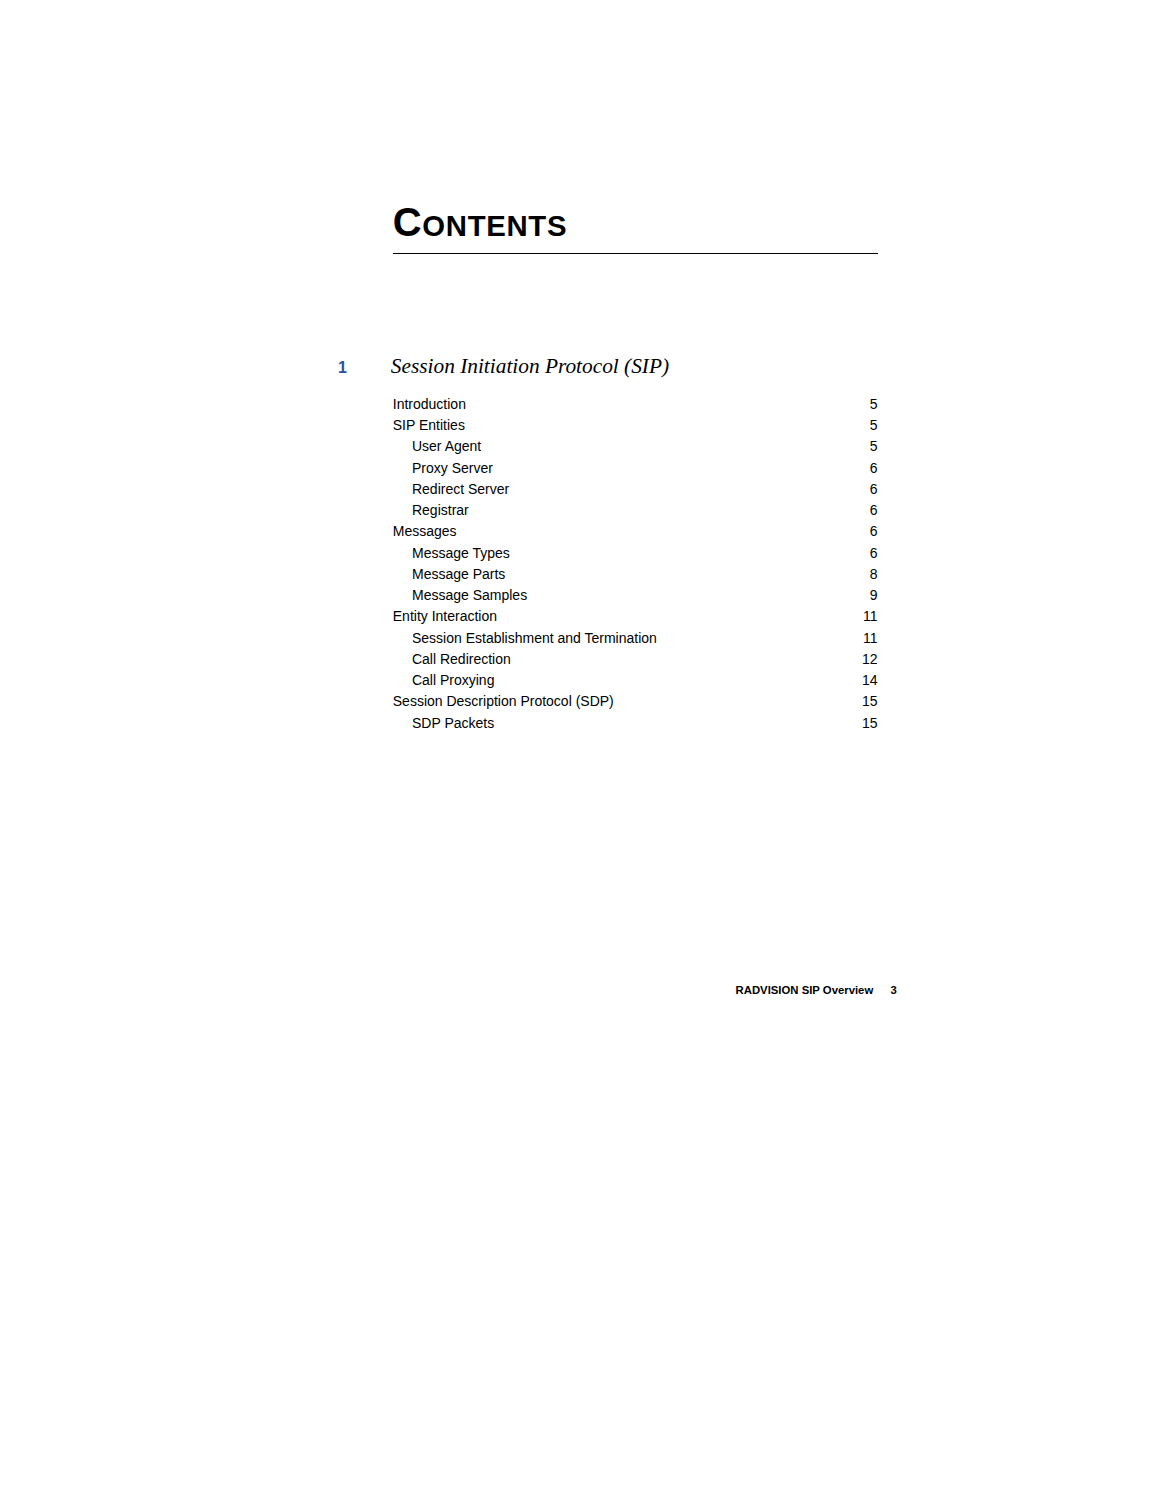CONTENTS
1
Session Initiation Protocol (SIP)
Introduction 5
SIP Entities 5
User Agent 5
Proxy Server 6
Redirect Server 6
Registrar 6
Messages 6
Message Types 6
Message Parts 8
Message Samples 9
Entity Interaction 11
Session Establishment and Termination 11
Call Redirection 12
Call Proxying 14
Session Description Protocol (SDP) 15
SDP Packets 15
RADVISION SIP Overview3